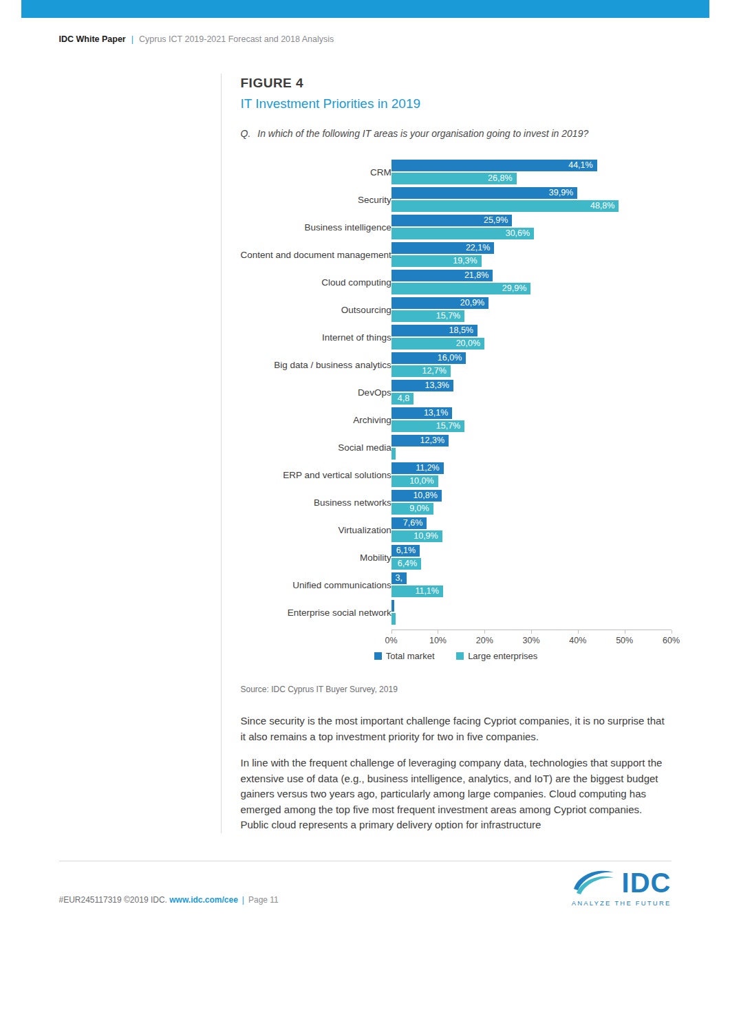IDC White Paper|Cyprus ICT 2019-2021 Forecast and 2018 Analysis
FIGURE 4
IT Investment Priorities in 2019
Q. In which of the following IT areas is your organisation going to invest in 2019?
| CRM | 44,1% 26,8% |
| Security | 39,9% 48,8% |
| Business intelligence | 25,9% 30,6% |
| Content and document management | 22,1% 19,3% |
| Cloud computing | 21,8% 29,9% |
| Outsourcing | 20,9% 15,7% |
| Internet of things | 18,5% 20,0% |
| Big data / business analytics | 16,0% 12,7% |
| DevOps | 13,3% 4,8 |
| Archiving | 13,1% 15,7% |
| Social media | 12,3% |
| ERP and vertical solutions | 11,2% 10,0% |
| Business networks | 10,8% 9,0% |
| Virtualization | 7,6% 10,9% |
| Mobility | 6,1% 6,4% |
| Unified communications | 3, 11,1% |
| Enterprise social network | |
| | 0% 10% 20% 30% 40% 50% 60% |
Total market Large enterprises
Source: IDC Cyprus IT Buyer Survey, 2019
Since security is the most important challenge facing Cypriot companies, it is no surprise that it also remains a top investment priority for two in five companies.
In line with the frequent challenge of leveraging company data, technologies that support the extensive use of data (e.g., business intelligence, analytics, and IoT) are the biggest budget gainers versus two years ago, particularly among large companies. Cloud computing has emerged among the top five most frequent investment areas among Cypriot companies. Public cloud represents a primary delivery option for infrastructure
#EUR245117319 ©2019 IDC. www.idc.com/cee|Page 11
IDC
ANALYZE THE FUTURE